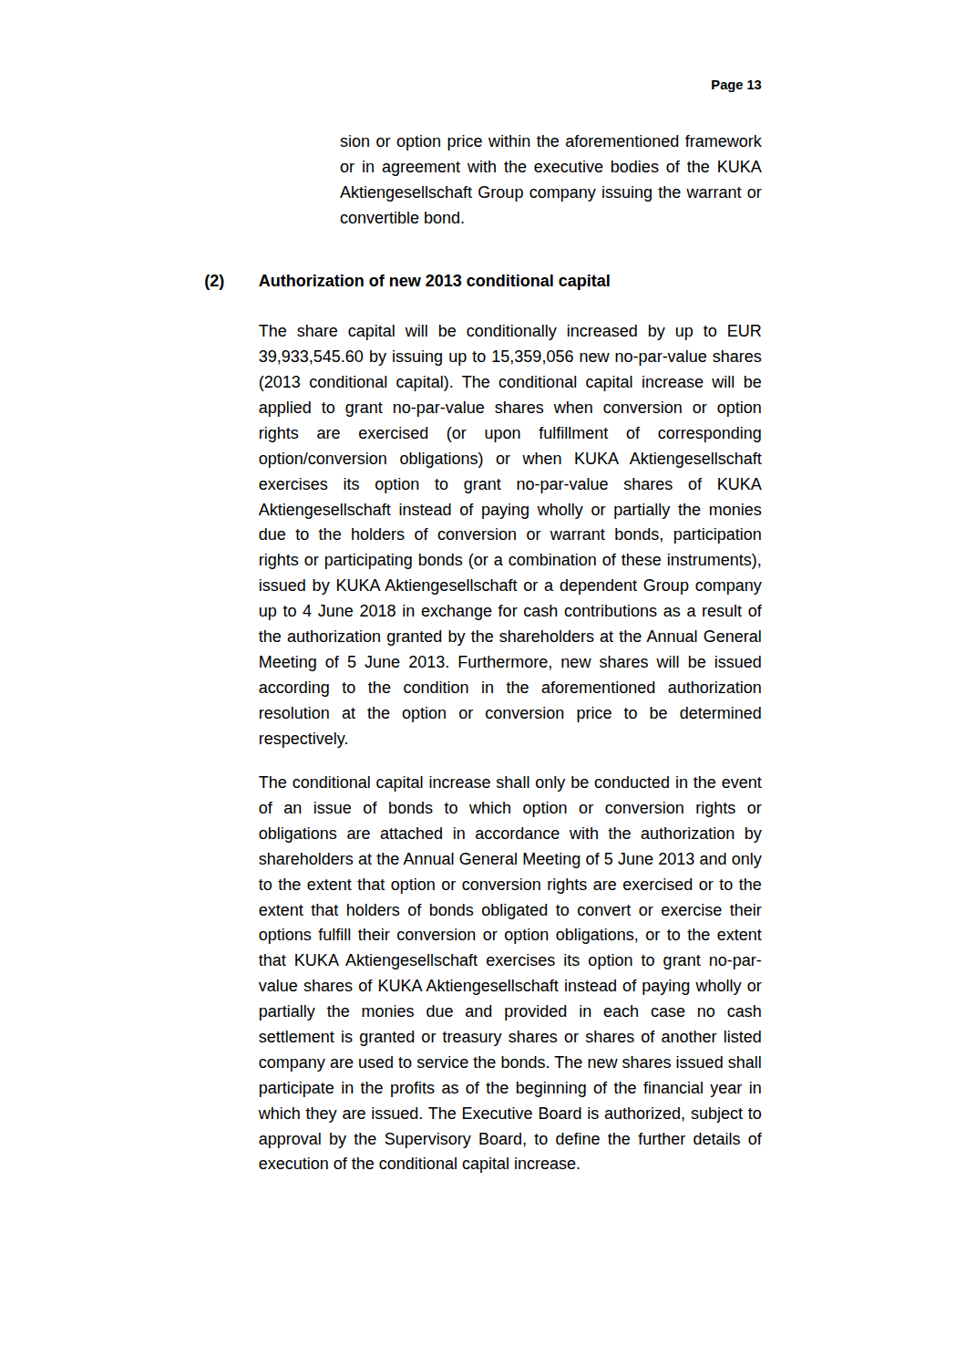Page 13
sion or option price within the aforementioned framework or in agreement with the executive bodies of the KUKA Aktiengesellschaft Group company issuing the warrant or convertible bond.
(2) Authorization of new 2013 conditional capital
The share capital will be conditionally increased by up to EUR 39,933,545.60 by issuing up to 15,359,056 new no-par-value shares (2013 conditional capital). The conditional capital increase will be applied to grant no-par-value shares when conversion or option rights are exercised (or upon fulfillment of corresponding option/conversion obligations) or when KUKA Aktiengesellschaft exercises its option to grant no-par-value shares of KUKA Aktiengesellschaft instead of paying wholly or partially the monies due to the holders of conversion or warrant bonds, participation rights or participating bonds (or a combination of these instruments), issued by KUKA Aktiengesellschaft or a dependent Group company up to 4 June 2018 in exchange for cash contributions as a result of the authorization granted by the shareholders at the Annual General Meeting of 5 June 2013. Furthermore, new shares will be issued according to the condition in the aforementioned authorization resolution at the option or conversion price to be determined respectively.
The conditional capital increase shall only be conducted in the event of an issue of bonds to which option or conversion rights or obligations are attached in accordance with the authorization by shareholders at the Annual General Meeting of 5 June 2013 and only to the extent that option or conversion rights are exercised or to the extent that holders of bonds obligated to convert or exercise their options fulfill their conversion or option obligations, or to the extent that KUKA Aktiengesellschaft exercises its option to grant no-par-value shares of KUKA Aktiengesellschaft instead of paying wholly or partially the monies due and provided in each case no cash settlement is granted or treasury shares or shares of another listed company are used to service the bonds. The new shares issued shall participate in the profits as of the beginning of the financial year in which they are issued. The Executive Board is authorized, subject to approval by the Supervisory Board, to define the further details of execution of the conditional capital increase.